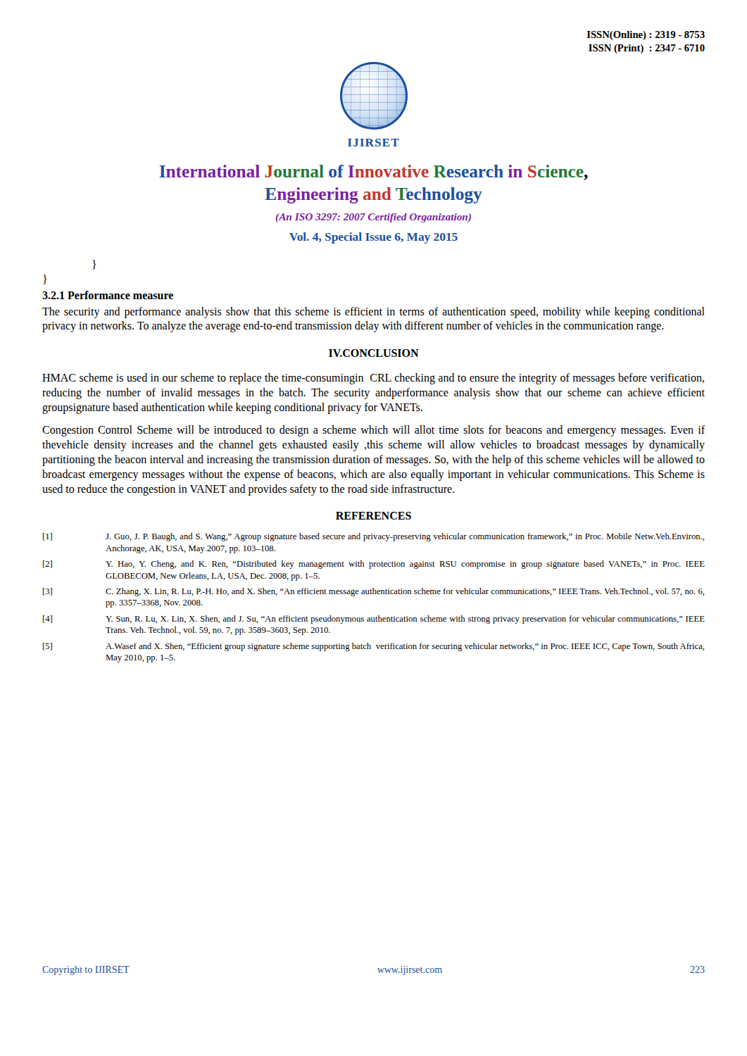ISSN(Online) : 2319 - 8753
ISSN (Print) : 2347 - 6710
IJIRSET
International Journal of Innovative Research in Science,
Engineering and Technology
(An ISO 3297: 2007 Certified Organization)
Vol. 4, Special Issue 6, May 2015
}
}
3.2.1 Performance measure
The security and performance analysis show that this scheme is efficient in terms of authentication speed, mobility while keeping conditional privacy in networks. To analyze the average end-to-end transmission delay with different number of vehicles in the communication range.
IV.CONCLUSION
HMAC scheme is used in our scheme to replace the time-consumingin CRL checking and to ensure the integrity of messages before verification, reducing the number of invalid messages in the batch. The security andperformance analysis show that our scheme can achieve efficient groupsignature based authentication while keeping conditional privacy for VANETs.
Congestion Control Scheme will be introduced to design a scheme which will allot time slots for beacons and emergency messages. Even if thevehicle density increases and the channel gets exhausted easily ,this scheme will allow vehicles to broadcast messages by dynamically partitioning the beacon interval and increasing the transmission duration of messages. So, with the help of this scheme vehicles will be allowed to broadcast emergency messages without the expense of beacons, which are also equally important in vehicular communications. This Scheme is used to reduce the congestion in VANET and provides safety to the road side infrastructure.
REFERENCES
| [1] | | J. Guo, J. P. Baugh, and S. Wang,” Agroup signature based secure and privacy-preserving vehicular communication framework,” in Proc. Mobile Netw.Veh.Environ., Anchorage, AK, USA, May 2007, pp. 103–108. |
| [2] | | Y. Hao, Y. Cheng, and K. Ren, “Distributed key management with protection against RSU compromise in group signature based VANETs,” in Proc. IEEE GLOBECOM, New Orleans, LA, USA, Dec. 2008, pp. 1–5. |
| [3] | | C. Zhang, X. Lin, R. Lu, P.-H. Ho, and X. Shen, “An efficient message authentication scheme for vehicular communications,” IEEE Trans. Veh.Technol., vol. 57, no. 6, pp. 3357–3368, Nov. 2008. |
| [4] | | Y. Sun, R. Lu, X. Lin, X. Shen, and J. Su, “An efficient pseudonymous authentication scheme with strong privacy preservation for vehicular communications,” IEEE Trans. Veh. Technol., vol. 59, no. 7, pp. 3589–3603, Sep. 2010. |
| [5] | | A.Wasef and X. Shen, “Efficient group signature scheme supporting batch verification for securing vehicular networks,” in Proc. IEEE ICC, Cape Town, South Africa, May 2010, pp. 1–5. |
Copyright to IJIRSET
www.ijirset.com
223